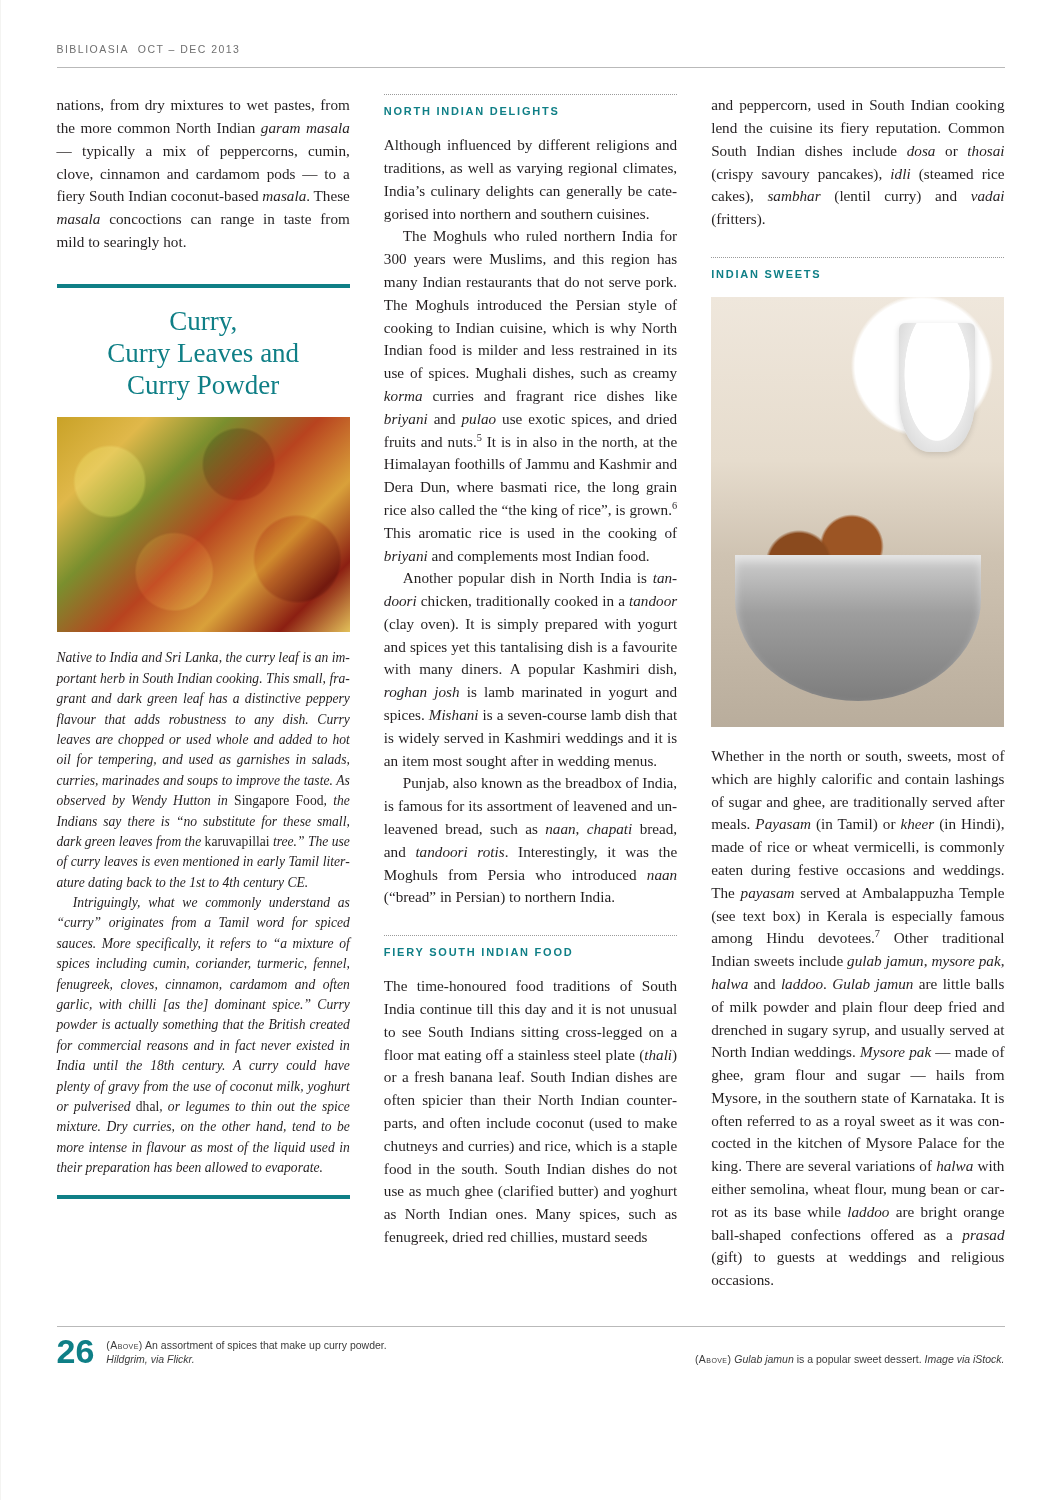BiblioAsia Oct – Dec 2013
nations, from dry mixtures to wet pastes, from the more common North Indian garam masala — typically a mix of peppercorns, cumin, clove, cinnamon and cardamom pods — to a fiery South Indian coconut-based masala. These masala concoctions can range in taste from mild to searingly hot.
Curry,
Curry Leaves and
Curry Powder
Native to India and Sri Lanka, the curry leaf is an important herb in South Indian cooking. This small, fragrant and dark green leaf has a distinctive peppery flavour that adds robustness to any dish. Curry leaves are chopped or used whole and added to hot oil for tempering, and used as garnishes in salads, curries, marinades and soups to improve the taste. As observed by Wendy Hutton in Singapore Food, the Indians say there is “no substitute for these small, dark green leaves from the karuvapillai tree.” The use of curry leaves is even mentioned in early Tamil literature dating back to the 1st to 4th century CE.
Intriguingly, what we commonly understand as “curry” originates from a Tamil word for spiced sauces. More specifically, it refers to “a mixture of spices including cumin, coriander, turmeric, fennel, fenugreek, cloves, cinnamon, cardamom and often garlic, with chilli [as the] dominant spice.” Curry powder is actually something that the British created for commercial reasons and in fact never existed in India until the 18th century. A curry could have plenty of gravy from the use of coconut milk, yoghurt or pulverised dhal, or legumes to thin out the spice mixture. Dry curries, on the other hand, tend to be more intense in flavour as most of the liquid used in their preparation has been allowed to evaporate.
North Indian Delights
Although influenced by different religions and traditions, as well as varying regional climates, India’s culinary delights can generally be categorised into northern and southern cuisines.
The Moghuls who ruled northern India for 300 years were Muslims, and this region has many Indian restaurants that do not serve pork. The Moghuls introduced the Persian style of cooking to Indian cuisine, which is why North Indian food is milder and less restrained in its use of spices. Mughali dishes, such as creamy korma curries and fragrant rice dishes like briyani and pulao use exotic spices, and dried fruits and nuts.5 It is in also in the north, at the Himalayan foothills of Jammu and Kashmir and Dera Dun, where basmati rice, the long grain rice also called the “the king of rice”, is grown.6 This aromatic rice is used in the cooking of briyani and complements most Indian food.
Another popular dish in North India is tandoori chicken, traditionally cooked in a tandoor (clay oven). It is simply prepared with yogurt and spices yet this tantalising dish is a favourite with many diners. A popular Kashmiri dish, roghan josh is lamb marinated in yogurt and spices. Mishani is a seven-course lamb dish that is widely served in Kashmiri weddings and it is an item most sought after in wedding menus.
Punjab, also known as the breadbox of India, is famous for its assortment of leavened and unleavened bread, such as naan, chapati bread, and tandoori rotis. Interestingly, it was the Moghuls from Persia who introduced naan (“bread” in Persian) to northern India.
Fiery South Indian Food
The time-honoured food traditions of South India continue till this day and it is not unusual to see South Indians sitting cross-legged on a floor mat eating off a stainless steel plate (thali) or a fresh banana leaf. South Indian dishes are often spicier than their North Indian counterparts, and often include coconut (used to make chutneys and curries) and rice, which is a staple food in the south. South Indian dishes do not use as much ghee (clarified butter) and yoghurt as North Indian ones. Many spices, such as fenugreek, dried red chillies, mustard seeds
and peppercorn, used in South Indian cooking lend the cuisine its fiery reputation. Common South Indian dishes include dosa or thosai (crispy savoury pancakes), idli (steamed rice cakes), sambhar (lentil curry) and vadai (fritters).
Indian Sweets
Whether in the north or south, sweets, most of which are highly calorific and contain lashings of sugar and ghee, are traditionally served after meals. Payasam (in Tamil) or kheer (in Hindi), made of rice or wheat vermicelli, is commonly eaten during festive occasions and weddings. The payasam served at Ambalappuzha Temple (see text box) in Kerala is especially famous among Hindu devotees.7 Other traditional Indian sweets include gulab jamun, mysore pak, halwa and laddoo. Gulab jamun are little balls of milk powder and plain flour deep fried and drenched in sugary syrup, and usually served at North Indian weddings. Mysore pak — made of ghee, gram flour and sugar — hails from Mysore, in the southern state of Karnataka. It is often referred to as a royal sweet as it was concocted in the kitchen of Mysore Palace for the king. There are several variations of halwa with either semolina, wheat flour, mung bean or carrot as its base while laddoo are bright orange ball-shaped confections offered as a prasad (gift) to guests at weddings and religious occasions.
26
(Above) An assortment of spices that make up curry powder. Hildgrim, via Flickr.
(Above) Gulab jamun is a popular sweet dessert. Image via iStock.